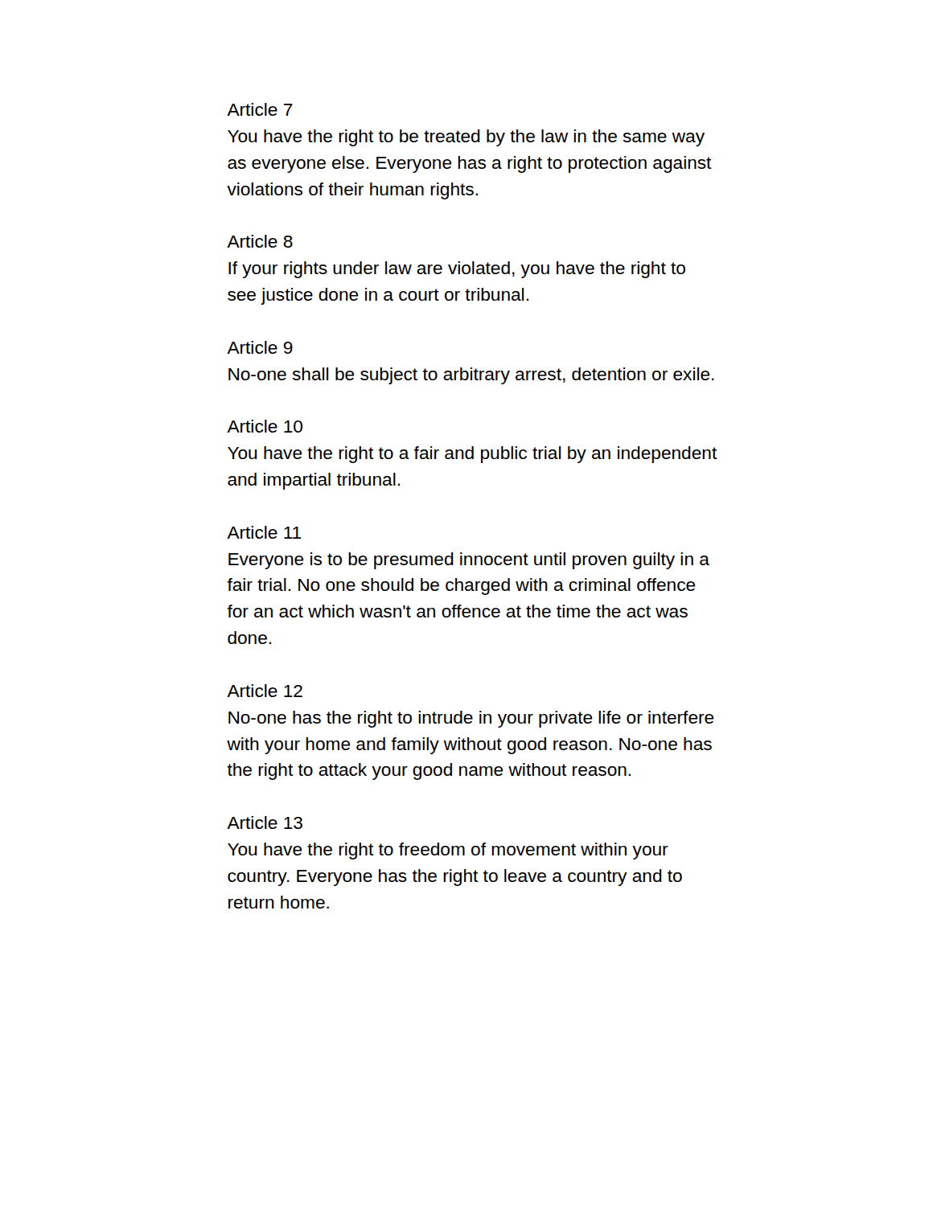Article 7
You have the right to be treated by the law in the same way as everyone else. Everyone has a right to protection against violations of their human rights.
Article 8
If your rights under law are violated, you have the right to see justice done in a court or tribunal.
Article 9
No-one shall be subject to arbitrary arrest, detention or exile.
Article 10
You have the right to a fair and public trial by an independent and impartial tribunal.
Article 11
Everyone is to be presumed innocent until proven guilty in a fair trial. No one should be charged with a criminal offence for an act which wasn't an offence at the time the act was done.
Article 12
No-one has the right to intrude in your private life or interfere with your home and family without good reason. No-one has the right to attack your good name without reason.
Article 13
You have the right to freedom of movement within your country. Everyone has the right to leave a country and to return home.